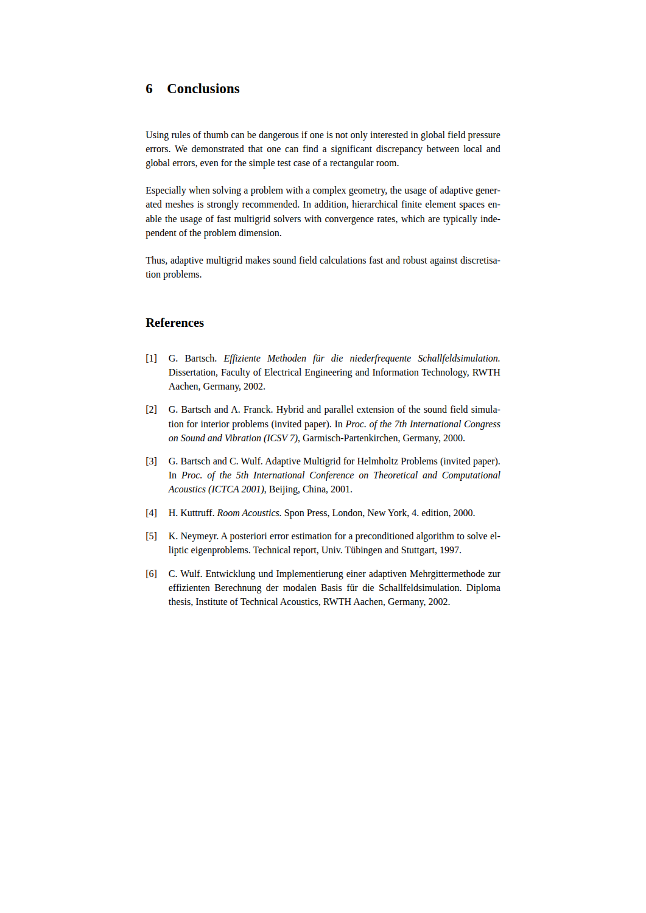6 Conclusions
Using rules of thumb can be dangerous if one is not only interested in global field pressure errors. We demonstrated that one can find a significant discrepancy between local and global errors, even for the simple test case of a rectangular room.
Especially when solving a problem with a complex geometry, the usage of adaptive generated meshes is strongly recommended. In addition, hierarchical finite element spaces enable the usage of fast multigrid solvers with convergence rates, which are typically independent of the problem dimension.
Thus, adaptive multigrid makes sound field calculations fast and robust against discretisation problems.
References
[1] G. Bartsch. Effiziente Methoden für die niederfrequente Schallfeldsimulation. Dissertation, Faculty of Electrical Engineering and Information Technology, RWTH Aachen, Germany, 2002.
[2] G. Bartsch and A. Franck. Hybrid and parallel extension of the sound field simulation for interior problems (invited paper). In Proc. of the 7th International Congress on Sound and Vibration (ICSV 7), Garmisch-Partenkirchen, Germany, 2000.
[3] G. Bartsch and C. Wulf. Adaptive Multigrid for Helmholtz Problems (invited paper). In Proc. of the 5th International Conference on Theoretical and Computational Acoustics (ICTCA 2001), Beijing, China, 2001.
[4] H. Kuttruff. Room Acoustics. Spon Press, London, New York, 4. edition, 2000.
[5] K. Neymeyr. A posteriori error estimation for a preconditioned algorithm to solve elliptic eigenproblems. Technical report, Univ. Tübingen and Stuttgart, 1997.
[6] C. Wulf. Entwicklung und Implementierung einer adaptiven Mehrgittermethode zur effizienten Berechnung der modalen Basis für die Schallfeldsimulation. Diploma thesis, Institute of Technical Acoustics, RWTH Aachen, Germany, 2002.